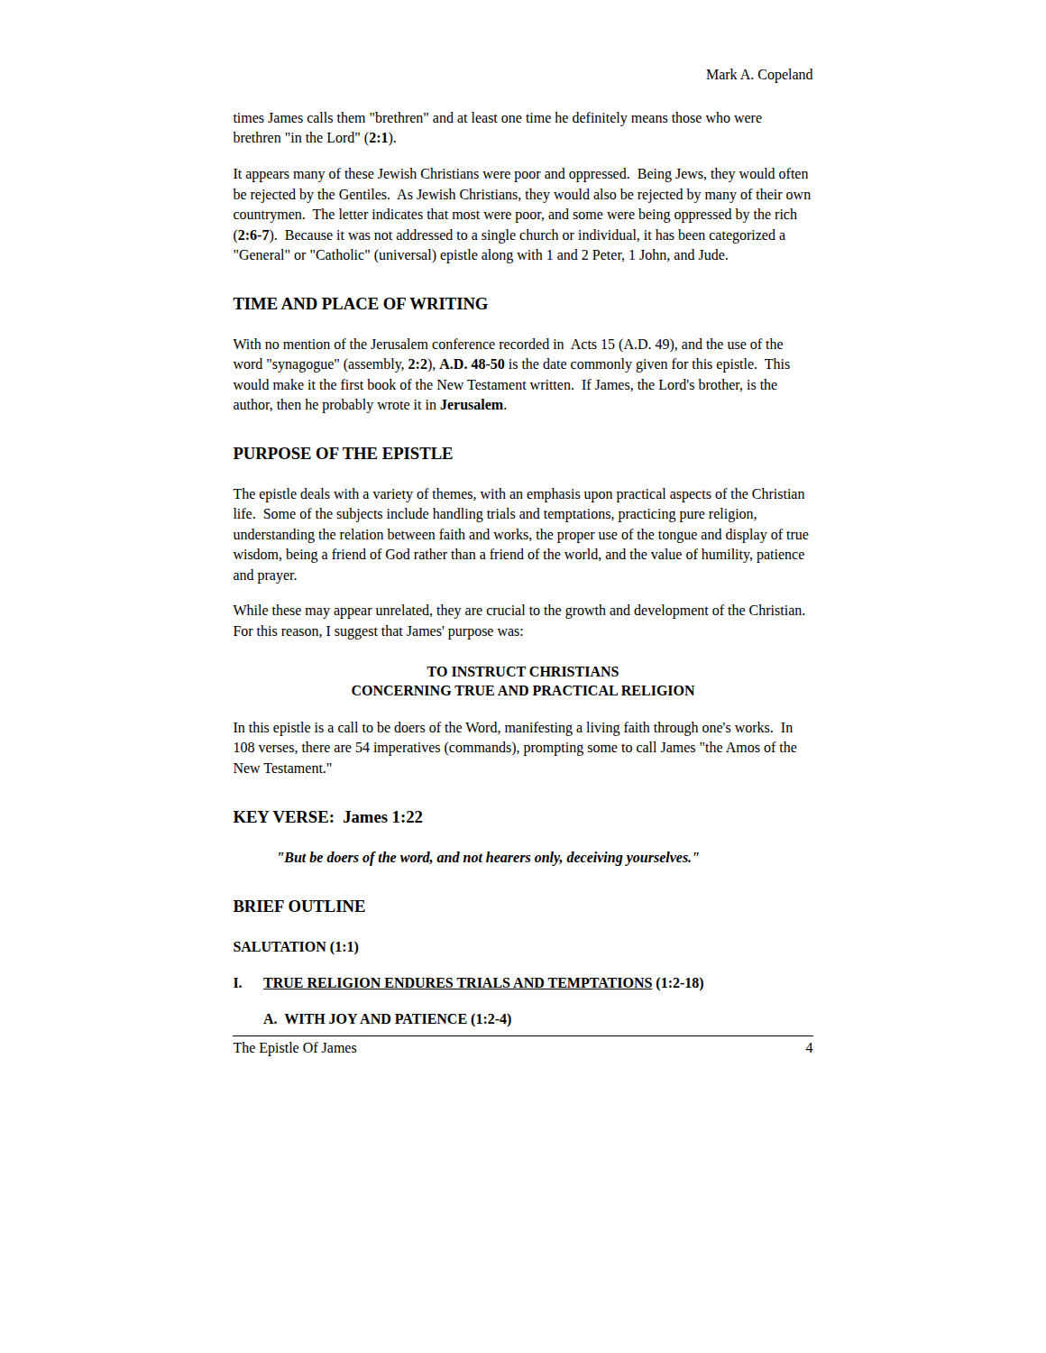Mark A. Copeland
times James calls them "brethren" and at least one time he definitely means those who were brethren "in the Lord" (2:1).
It appears many of these Jewish Christians were poor and oppressed. Being Jews, they would often be rejected by the Gentiles. As Jewish Christians, they would also be rejected by many of their own countrymen. The letter indicates that most were poor, and some were being oppressed by the rich (2:6-7). Because it was not addressed to a single church or individual, it has been categorized a "General" or "Catholic" (universal) epistle along with 1 and 2 Peter, 1 John, and Jude.
TIME AND PLACE OF WRITING
With no mention of the Jerusalem conference recorded in Acts 15 (A.D. 49), and the use of the word "synagogue" (assembly, 2:2), A.D. 48-50 is the date commonly given for this epistle. This would make it the first book of the New Testament written. If James, the Lord's brother, is the author, then he probably wrote it in Jerusalem.
PURPOSE OF THE EPISTLE
The epistle deals with a variety of themes, with an emphasis upon practical aspects of the Christian life. Some of the subjects include handling trials and temptations, practicing pure religion, understanding the relation between faith and works, the proper use of the tongue and display of true wisdom, being a friend of God rather than a friend of the world, and the value of humility, patience and prayer.
While these may appear unrelated, they are crucial to the growth and development of the Christian. For this reason, I suggest that James' purpose was:
TO INSTRUCT CHRISTIANS
CONCERNING TRUE AND PRACTICAL RELIGION
In this epistle is a call to be doers of the Word, manifesting a living faith through one's works. In 108 verses, there are 54 imperatives (commands), prompting some to call James "the Amos of the New Testament."
KEY VERSE: James 1:22
"But be doers of the word, and not hearers only, deceiving yourselves."
BRIEF OUTLINE
SALUTATION (1:1)
I. TRUE RELIGION ENDURES TRIALS AND TEMPTATIONS (1:2-18)
A. WITH JOY AND PATIENCE (1:2-4)
The Epistle Of James 4